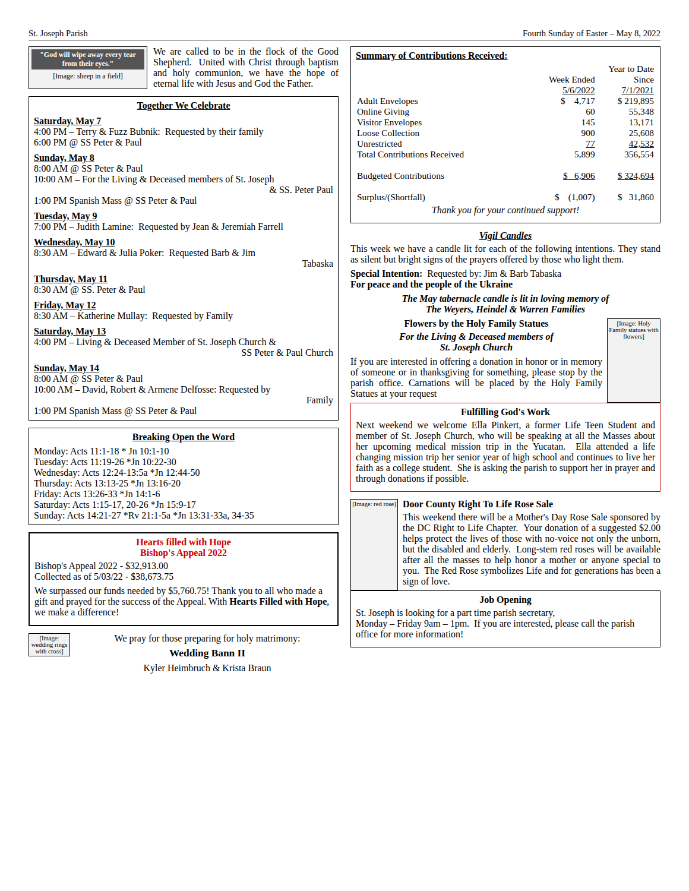St. Joseph Parish
Fourth Sunday of Easter – May 8, 2022
"God will wipe away every tear from their eyes." [Image: sheep in a field]
We are called to be in the flock of the Good Shepherd. United with Christ through baptism and holy communion, we have the hope of eternal life with Jesus and God the Father.
Together We Celebrate
Saturday, May 7
4:00 PM – Terry & Fuzz Bubnik: Requested by their family
6:00 PM @ SS Peter & Paul
Sunday, May 8
8:00 AM @ SS Peter & Paul
10:00 AM – For the Living & Deceased members of St. Joseph
& SS. Peter Paul
1:00 PM Spanish Mass @ SS Peter & Paul
Tuesday, May 9
7:00 PM – Judith Lamine: Requested by Jean & Jeremiah Farrell
Wednesday, May 10
8:30 AM – Edward & Julia Poker: Requested Barb & Jim
Tabaska
Thursday, May 11
8:30 AM @ SS. Peter & Paul
Friday, May 12
8:30 AM – Katherine Mullay: Requested by Family
Saturday, May 13
4:00 PM – Living & Deceased Member of St. Joseph Church &
SS Peter & Paul Church
Sunday, May 14
8:00 AM @ SS Peter & Paul
10:00 AM – David, Robert & Armene Delfosse: Requested by
Family
1:00 PM Spanish Mass @ SS Peter & Paul
Breaking Open the Word
Monday: Acts 11:1-18 * Jn 10:1-10
Tuesday: Acts 11:19-26 *Jn 10:22-30
Wednesday: Acts 12:24-13:5a *Jn 12:44-50
Thursday: Acts 13:13-25 *Jn 13:16-20
Friday: Acts 13:26-33 *Jn 14:1-6
Saturday: Acts 1:15-17, 20-26 *Jn 15:9-17
Sunday: Acts 14:21-27 *Rv 21:1-5a *Jn 13:31-33a, 34-35
Hearts filled with Hope
Bishop's Appeal 2022
Bishop's Appeal 2022 - $32,913.00
Collected as of 5/03/22 - $38,673.75
We surpassed our funds needed by $5,760.75! Thank you to all who made a gift and prayed for the success of the Appeal. With Hearts Filled with Hope, we make a difference!
[Image: wedding rings with cross]
We pray for those preparing for holy matrimony:
Wedding Bann II
Kyler Heimbruch & Krista Braun
Summary of Contributions Received:
| | Year to Date |
| | Week Ended | Since |
| | 5/6/2022 | 7/1/2021 |
| Adult Envelopes | $ 4,717 | $ 219,895 |
| Online Giving | 60 | 55,348 |
| Visitor Envelopes | 145 | 13,171 |
| Loose Collection | 900 | 25,608 |
| Unrestricted | 77 | 42,532 |
| Total Contributions Received | 5,899 | 356,554 |
| Budgeted Contributions | $ 6,906 | $ 324,694 |
| Surplus/(Shortfall) | $ (1,007) | $ 31,860 |
Thank you for your continued support!
Vigil Candles
This week we have a candle lit for each of the following intentions. They stand as silent but bright signs of the prayers offered by those who light them.
Special Intention: Requested by: Jim & Barb Tabaska
For peace and the people of the Ukraine
The May tabernacle candle is lit in loving memory of
The Weyers, Heindel & Warren Families
Flowers by the Holy Family Statues
For the Living & Deceased members of
St. Joseph Church
If you are interested in offering a donation in honor or in memory of someone or in thanksgiving for something, please stop by the parish office. Carnations will be placed by the Holy Family Statues at your request
[Image: Holy Family statues with flowers]
Fulfilling God's Work
Next weekend we welcome Ella Pinkert, a former Life Teen Student and member of St. Joseph Church, who will be speaking at all the Masses about her upcoming medical mission trip in the Yucatan. Ella attended a life changing mission trip her senior year of high school and continues to live her faith as a college student. She is asking the parish to support her in prayer and through donations if possible.
[Image: red rose]
Door County Right To Life Rose Sale
This weekend there will be a Mother's Day Rose Sale sponsored by the DC Right to Life Chapter. Your donation of a suggested $2.00 helps protect the lives of those with no-voice not only the unborn, but the disabled and elderly. Long-stem red roses will be available after all the masses to help honor a mother or anyone special to you. The Red Rose symbolizes Life and for generations has been a sign of love.
Job Opening
St. Joseph is looking for a part time parish secretary,
Monday – Friday 9am – 1pm. If you are interested, please call the parish office for more information!